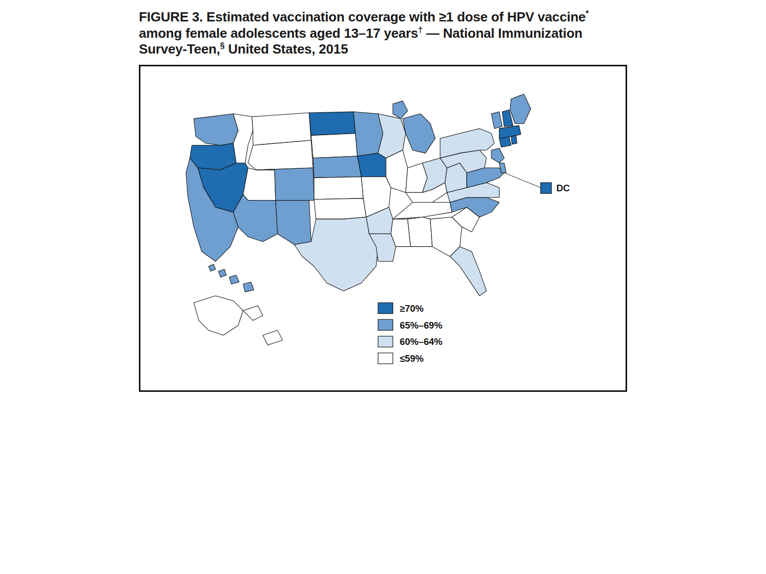FIGURE 3. Estimated vaccination coverage with ≥1 dose of HPV vaccine* among female adolescents aged 13–17 years† — National Immunization Survey-Teen,§ United States, 2015
Choropleth map of the United States showing estimated HPV vaccination coverage (≥1 dose) among female adolescents aged 13–17 years, 2015 States are shaded in four categories: 70 percent or greater, 65 to 69 percent, 60 to 64 percent, and 59 percent or less. The District of Columbia is shown as a separate box labeled DC in the 70 percent or greater category. DC ≥70% 65%–69% 60%–64% ≤59%
Footnote markers shown in the title: asterisk, dagger, and section sign refer to notes published with the original figure.